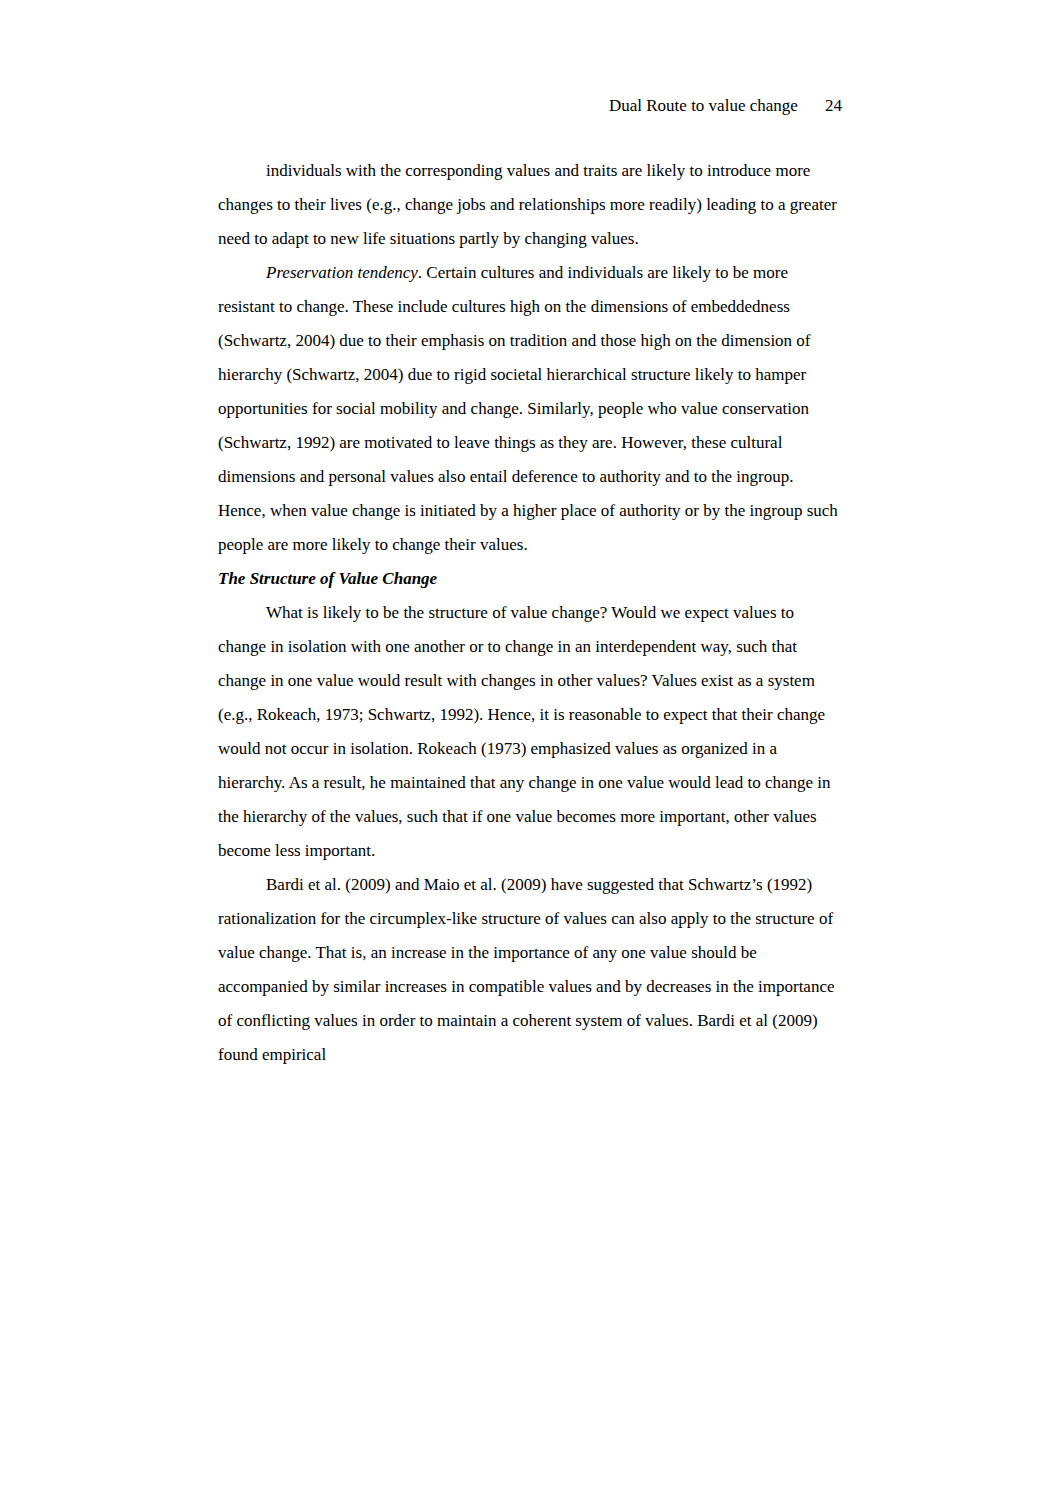Dual Route to value change24
individuals with the corresponding values and traits are likely to introduce more changes to their lives (e.g., change jobs and relationships more readily) leading to a greater need to adapt to new life situations partly by changing values.
Preservation tendency. Certain cultures and individuals are likely to be more resistant to change. These include cultures high on the dimensions of embeddedness (Schwartz, 2004) due to their emphasis on tradition and those high on the dimension of hierarchy (Schwartz, 2004) due to rigid societal hierarchical structure likely to hamper opportunities for social mobility and change. Similarly, people who value conservation (Schwartz, 1992) are motivated to leave things as they are. However, these cultural dimensions and personal values also entail deference to authority and to the ingroup. Hence, when value change is initiated by a higher place of authority or by the ingroup such people are more likely to change their values.
The Structure of Value Change
What is likely to be the structure of value change? Would we expect values to change in isolation with one another or to change in an interdependent way, such that change in one value would result with changes in other values? Values exist as a system (e.g., Rokeach, 1973; Schwartz, 1992). Hence, it is reasonable to expect that their change would not occur in isolation. Rokeach (1973) emphasized values as organized in a hierarchy. As a result, he maintained that any change in one value would lead to change in the hierarchy of the values, such that if one value becomes more important, other values become less important.
Bardi et al. (2009) and Maio et al. (2009) have suggested that Schwartz’s (1992) rationalization for the circumplex-like structure of values can also apply to the structure of value change. That is, an increase in the importance of any one value should be accompanied by similar increases in compatible values and by decreases in the importance of conflicting values in order to maintain a coherent system of values. Bardi et al (2009) found empirical